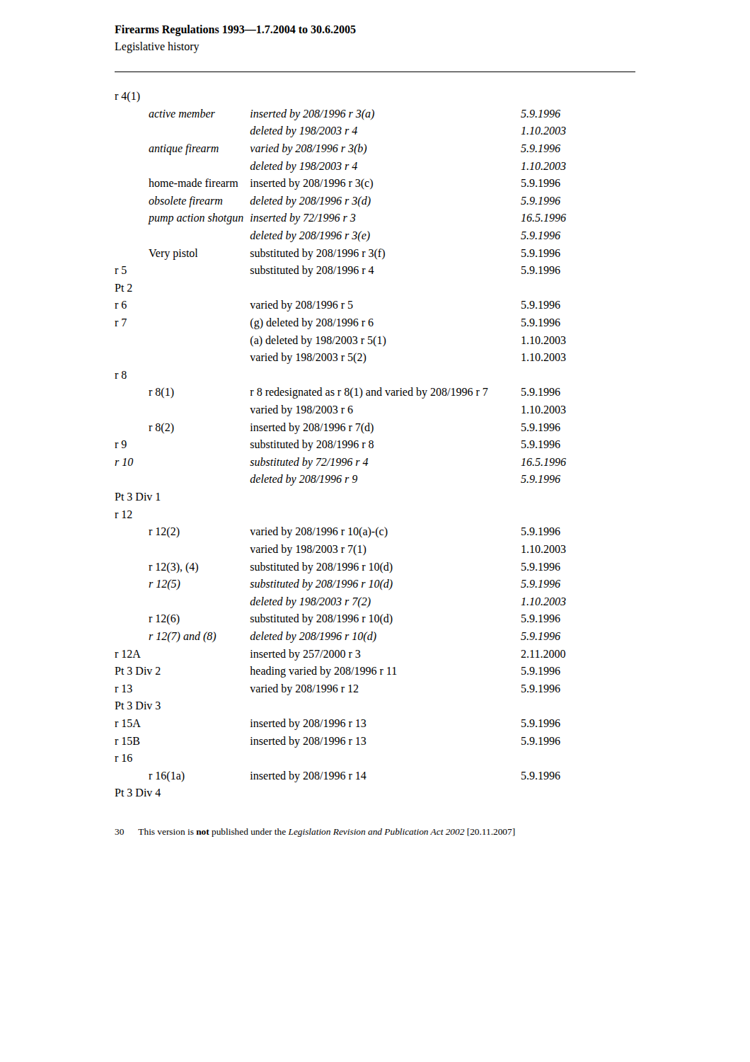Firearms Regulations 1993—1.7.2004 to 30.6.2005
Legislative history
| r 4(1) | | |
| active member | inserted by 208/1996 r 3(a) | 5.9.1996 |
| | deleted by 198/2003 r 4 | 1.10.2003 |
| antique firearm | varied by 208/1996 r 3(b) | 5.9.1996 |
| | deleted by 198/2003 r 4 | 1.10.2003 |
| home-made firearm | inserted by 208/1996 r 3(c) | 5.9.1996 |
| obsolete firearm | deleted by 208/1996 r 3(d) | 5.9.1996 |
| pump action shotgun | inserted by 72/1996 r 3 | 16.5.1996 |
| | deleted by 208/1996 r 3(e) | 5.9.1996 |
| Very pistol | substituted by 208/1996 r 3(f) | 5.9.1996 |
| r 5 | substituted by 208/1996 r 4 | 5.9.1996 |
| Pt 2 | | |
| r 6 | varied by 208/1996 r 5 | 5.9.1996 |
| r 7 | (g) deleted by 208/1996 r 6 | 5.9.1996 |
| | (a) deleted by 198/2003 r 5(1) | 1.10.2003 |
| | varied by 198/2003 r 5(2) | 1.10.2003 |
| r 8 | | |
| r 8(1) | r 8 redesignated as r 8(1) and varied by 208/1996 r 7 | 5.9.1996 |
| | varied by 198/2003 r 6 | 1.10.2003 |
| r 8(2) | inserted by 208/1996 r 7(d) | 5.9.1996 |
| r 9 | substituted by 208/1996 r 8 | 5.9.1996 |
| r 10 | substituted by 72/1996 r 4 | 16.5.1996 |
| | deleted by 208/1996 r 9 | 5.9.1996 |
| Pt 3 Div 1 | | |
| r 12 | | |
| r 12(2) | varied by 208/1996 r 10(a)-(c) | 5.9.1996 |
| | varied by 198/2003 r 7(1) | 1.10.2003 |
| r 12(3), (4) | substituted by 208/1996 r 10(d) | 5.9.1996 |
| r 12(5) | substituted by 208/1996 r 10(d) | 5.9.1996 |
| | deleted by 198/2003 r 7(2) | 1.10.2003 |
| r 12(6) | substituted by 208/1996 r 10(d) | 5.9.1996 |
| r 12(7) and (8) | deleted by 208/1996 r 10(d) | 5.9.1996 |
| r 12A | inserted by 257/2000 r 3 | 2.11.2000 |
| Pt 3 Div 2 | heading varied by 208/1996 r 11 | 5.9.1996 |
| r 13 | varied by 208/1996 r 12 | 5.9.1996 |
| Pt 3 Div 3 | | |
| r 15A | inserted by 208/1996 r 13 | 5.9.1996 |
| r 15B | inserted by 208/1996 r 13 | 5.9.1996 |
| r 16 | | |
| r 16(1a) | inserted by 208/1996 r 14 | 5.9.1996 |
| Pt 3 Div 4 | | |
30 This version is not published under the Legislation Revision and Publication Act 2002 [20.11.2007]